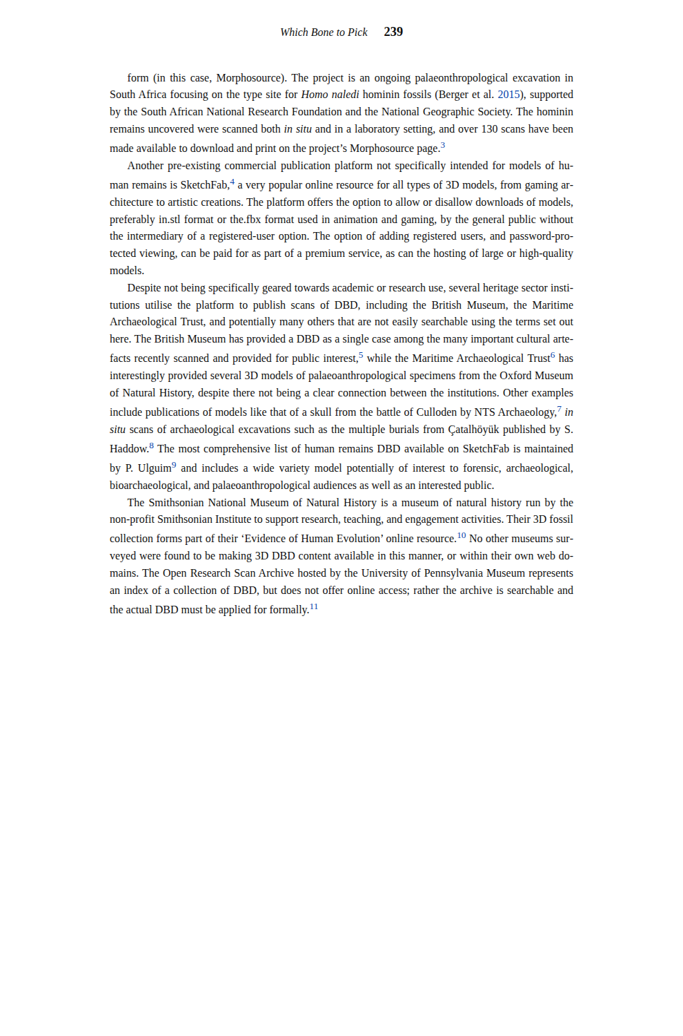Which Bone to Pick 239
form (in this case, Morphosource). The project is an ongoing palaeonthropological excavation in South Africa focusing on the type site for Homo naledi hominin fossils (Berger et al. 2015), supported by the South African National Research Foundation and the National Geographic Society. The hominin remains uncovered were scanned both in situ and in a laboratory setting, and over 130 scans have been made available to download and print on the project’s Morphosource page.3
Another pre-existing commercial publication platform not specifically intended for models of human remains is SketchFab,4 a very popular online resource for all types of 3D models, from gaming architecture to artistic creations. The platform offers the option to allow or disallow downloads of models, preferably in.stl format or the.fbx format used in animation and gaming, by the general public without the intermediary of a registered-user option. The option of adding registered users, and password-protected viewing, can be paid for as part of a premium service, as can the hosting of large or high-quality models.
Despite not being specifically geared towards academic or research use, several heritage sector institutions utilise the platform to publish scans of DBD, including the British Museum, the Maritime Archaeological Trust, and potentially many others that are not easily searchable using the terms set out here. The British Museum has provided a DBD as a single case among the many important cultural artefacts recently scanned and provided for public interest,5 while the Maritime Archaeological Trust6 has interestingly provided several 3D models of palaeoanthropological specimens from the Oxford Museum of Natural History, despite there not being a clear connection between the institutions. Other examples include publications of models like that of a skull from the battle of Culloden by NTS Archaeology,7 in situ scans of archaeological excavations such as the multiple burials from Çatalhöyük published by S. Haddow.8 The most comprehensive list of human remains DBD available on SketchFab is maintained by P. Ulguim9 and includes a wide variety model potentially of interest to forensic, archaeological, bioarchaeological, and palaeoanthropological audiences as well as an interested public.
The Smithsonian National Museum of Natural History is a museum of natural history run by the non-profit Smithsonian Institute to support research, teaching, and engagement activities. Their 3D fossil collection forms part of their ‘Evidence of Human Evolution’ online resource.10 No other museums surveyed were found to be making 3D DBD content available in this manner, or within their own web domains. The Open Research Scan Archive hosted by the University of Pennsylvania Museum represents an index of a collection of DBD, but does not offer online access; rather the archive is searchable and the actual DBD must be applied for formally.11